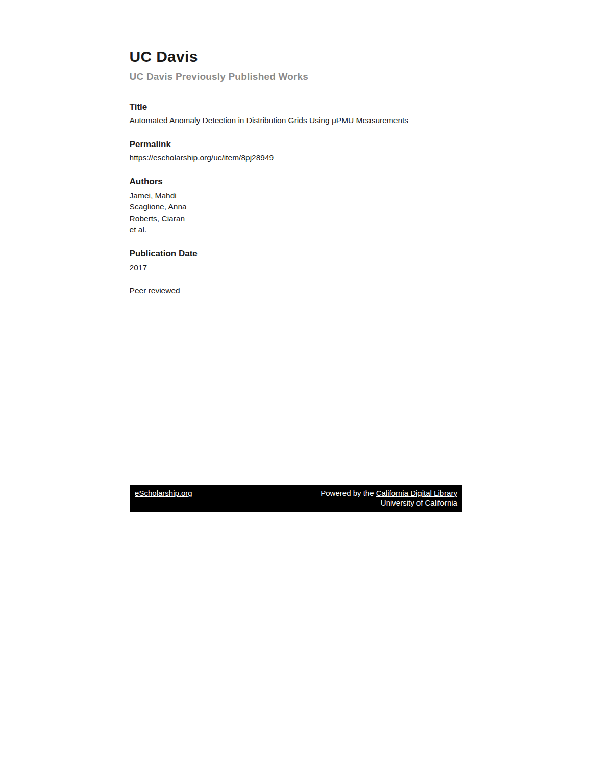UC Davis
UC Davis Previously Published Works
Title
Automated Anomaly Detection in Distribution Grids Using μPMU Measurements
Permalink
https://escholarship.org/uc/item/8pj28949
Authors
Jamei, Mahdi
Scaglione, Anna
Roberts, Ciaran
et al.
Publication Date
2017
Peer reviewed
eScholarship.org
Powered by the California Digital Library
University of California